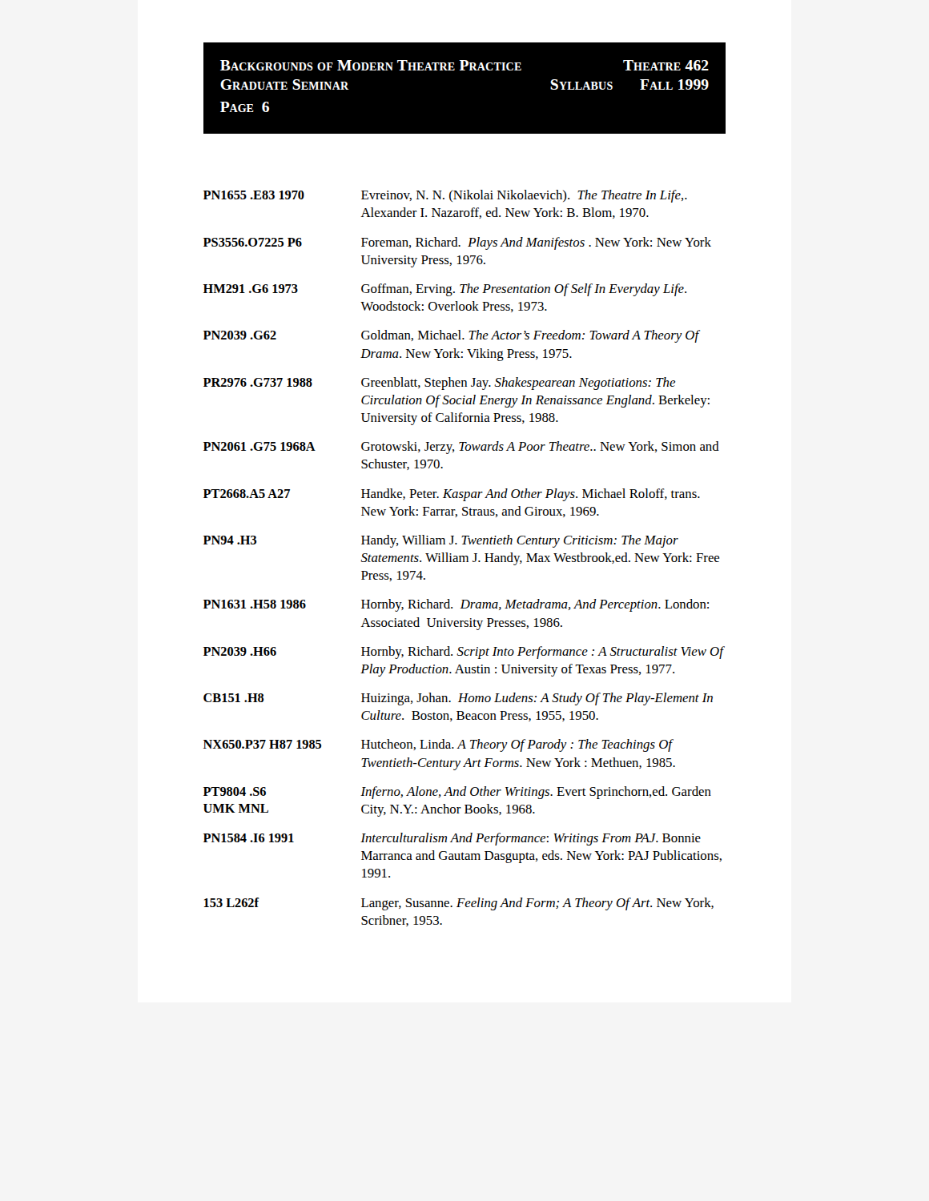| Backgrounds of Modern Theatre Practice | | Theatre 462 |
| Graduate Seminar | Syllabus | Fall 1999 |
Page 6
| PN1655 .E83 1970 | Evreinov, N. N. (Nikolai Nikolaevich). The Theatre In Life ,. Alexander I. Nazaroff, ed. New York: B. Blom, 1970. |
| PS3556.O7225 P6 | Foreman, Richard. Plays And Manifestos . New York: New York University Press, 1976. |
| HM291 .G6 1973 | Goffman, Erving. The Presentation Of Self In Everyday Life . Woodstock: Overlook Press, 1973. |
| PN2039 .G62 | Goldman, Michael. The Actor’s Freedom: Toward A Theory Of Drama . New York: Viking Press, 1975. |
| PR2976 .G737 1988 | Greenblatt, Stephen Jay. Shakespearean Negotiations: The Circulation Of Social Energy In Renaissance England . Berkeley: University of California Press, 1988. |
| PN2061 .G75 1968A | Grotowski, Jerzy, Towards A Poor Theatre .. New York, Simon and Schuster, 1970. |
| PT2668.A5 A27 | Handke, Peter. Kaspar And Other Plays . Michael Roloff, trans. New York: Farrar, Straus, and Giroux, 1969. |
| PN94 .H3 | Handy, William J. Twentieth Century Criticism: The Major Statements . William J. Handy, Max Westbrook,ed. New York: Free Press, 1974. |
| PN1631 .H58 1986 | Hornby, Richard. Drama, Metadrama, And Perception . London: Associated University Presses, 1986. |
| PN2039 .H66 | Hornby, Richard. Script Into Performance : A Structuralist View Of Play Production . Austin : University of Texas Press, 1977. |
| CB151 .H8 | Huizinga, Johan. Homo Ludens: A Study Of The Play-Element In Culture . Boston, Beacon Press, 1955, 1950. |
| NX650.P37 H87 1985 | Hutcheon, Linda. A Theory Of Parody : The Teachings Of Twentieth-Century Art Forms . New York : Methuen, 1985. |
| PT9804 .S6 UMK MNL | Inferno, Alone, And Other Writings . Evert Sprinchorn,ed. Garden City, N.Y.: Anchor Books, 1968. |
| PN1584 .I6 1991 | Interculturalism And Performance : Writings From PAJ . Bonnie Marranca and Gautam Dasgupta, eds. New York: PAJ Publications, 1991. |
| 153 L262f | Langer, Susanne. Feeling And Form; A Theory Of Art . New York, Scribner, 1953. |